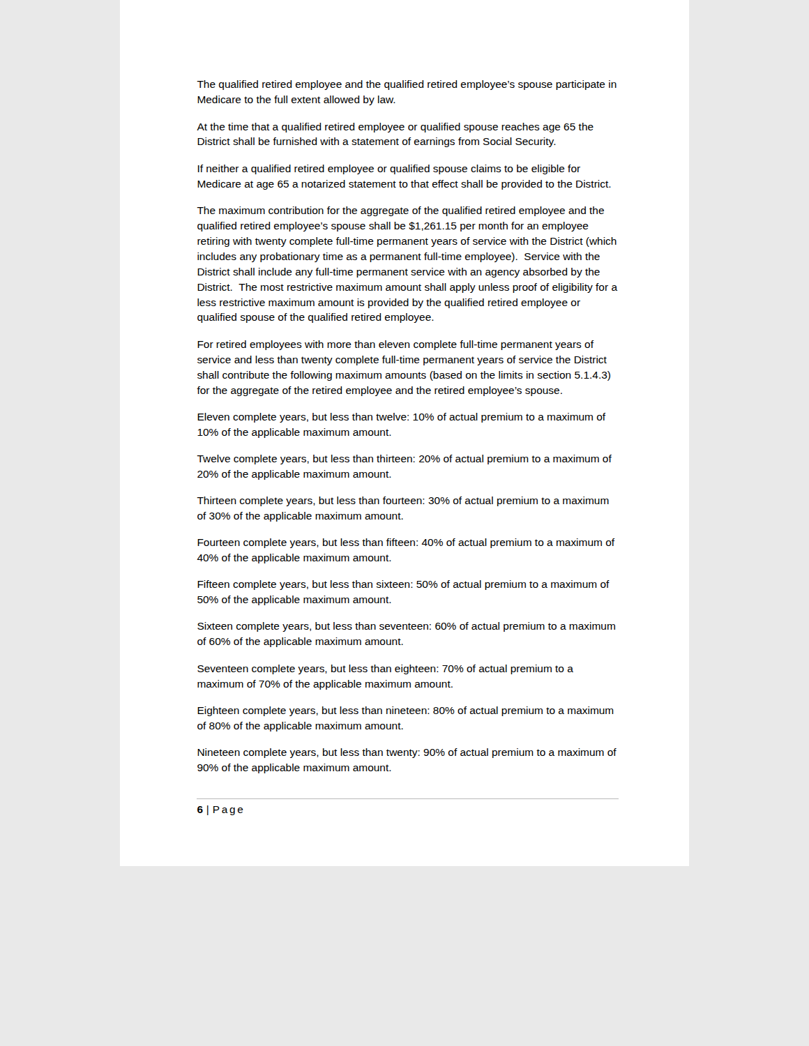The qualified retired employee and the qualified retired employee’s spouse participate in Medicare to the full extent allowed by law.
At the time that a qualified retired employee or qualified spouse reaches age 65 the District shall be furnished with a statement of earnings from Social Security.
If neither a qualified retired employee or qualified spouse claims to be eligible for Medicare at age 65 a notarized statement to that effect shall be provided to the District.
The maximum contribution for the aggregate of the qualified retired employee and the qualified retired employee’s spouse shall be $1,261.15 per month for an employee retiring with twenty complete full-time permanent years of service with the District (which includes any probationary time as a permanent full-time employee). Service with the District shall include any full-time permanent service with an agency absorbed by the District. The most restrictive maximum amount shall apply unless proof of eligibility for a less restrictive maximum amount is provided by the qualified retired employee or qualified spouse of the qualified retired employee.
For retired employees with more than eleven complete full-time permanent years of service and less than twenty complete full-time permanent years of service the District shall contribute the following maximum amounts (based on the limits in section 5.1.4.3) for the aggregate of the retired employee and the retired employee’s spouse.
Eleven complete years, but less than twelve: 10% of actual premium to a maximum of 10% of the applicable maximum amount.
Twelve complete years, but less than thirteen: 20% of actual premium to a maximum of 20% of the applicable maximum amount.
Thirteen complete years, but less than fourteen: 30% of actual premium to a maximum of 30% of the applicable maximum amount.
Fourteen complete years, but less than fifteen: 40% of actual premium to a maximum of 40% of the applicable maximum amount.
Fifteen complete years, but less than sixteen: 50% of actual premium to a maximum of 50% of the applicable maximum amount.
Sixteen complete years, but less than seventeen: 60% of actual premium to a maximum of 60% of the applicable maximum amount.
Seventeen complete years, but less than eighteen: 70% of actual premium to a maximum of 70% of the applicable maximum amount.
Eighteen complete years, but less than nineteen: 80% of actual premium to a maximum of 80% of the applicable maximum amount.
Nineteen complete years, but less than twenty: 90% of actual premium to a maximum of 90% of the applicable maximum amount.
6 | Page